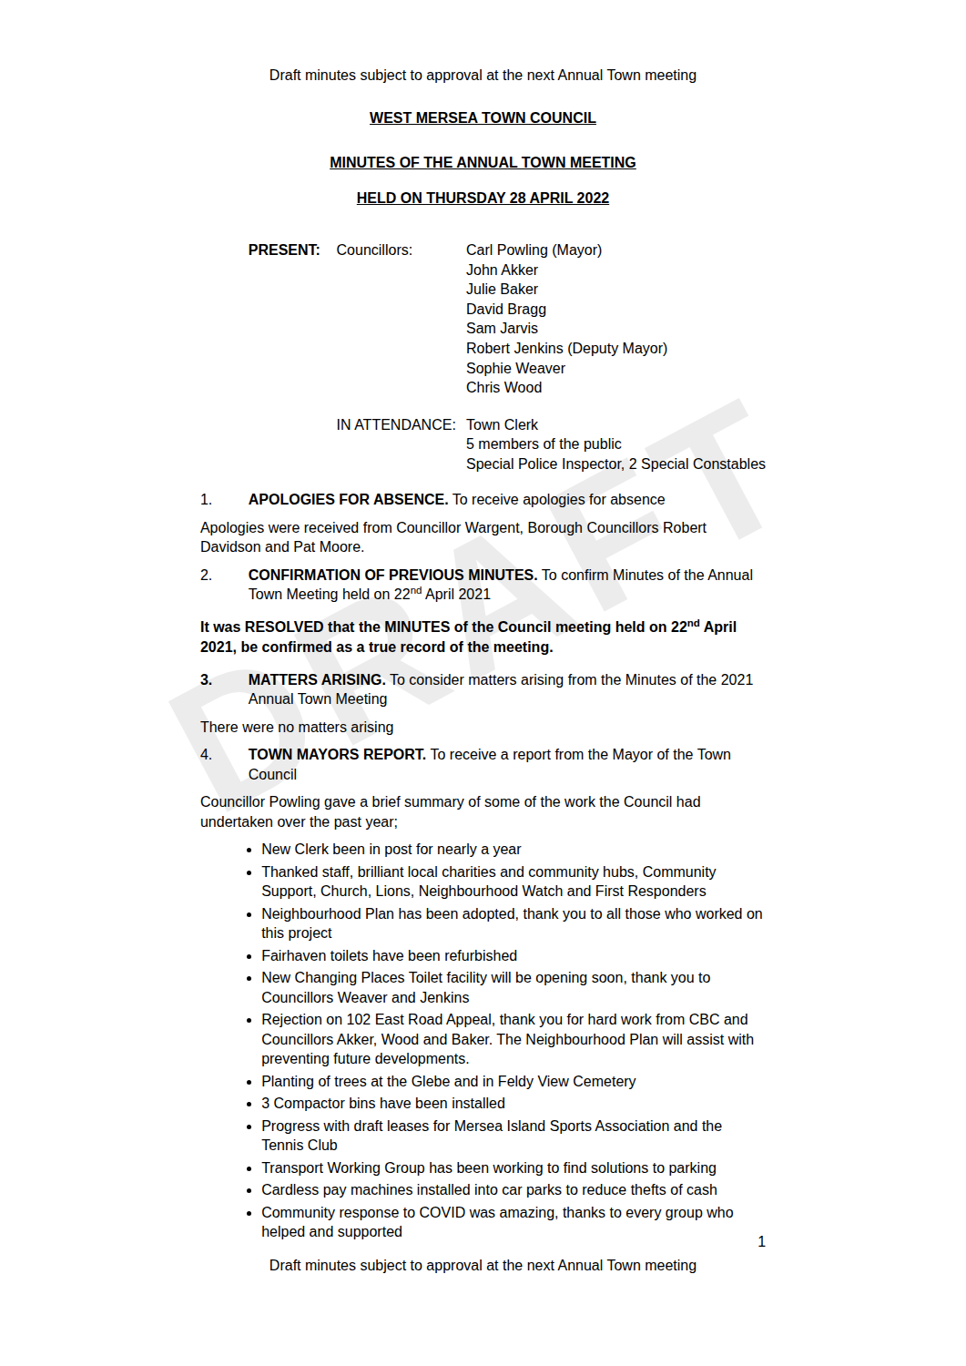DRAFT
Draft minutes subject to approval at the next Annual Town meeting
WEST MERSEA TOWN COUNCIL
MINUTES OF THE ANNUAL TOWN MEETING
HELD ON THURSDAY 28 APRIL 2022
| PRESENT: | Councillors: | Carl Powling (Mayor) |
| | | John Akker |
| | | Julie Baker |
| | | David Bragg |
| | | Sam Jarvis |
| | | Robert Jenkins (Deputy Mayor) |
| | | Sophie Weaver |
| | | Chris Wood |
| | IN ATTENDANCE: | Town Clerk |
| | | 5 members of the public |
| | | Special Police Inspector, 2 Special Constables |
1. APOLOGIES FOR ABSENCE. To receive apologies for absence
Apologies were received from Councillor Wargent, Borough Councillors Robert Davidson and Pat Moore.
2. CONFIRMATION OF PREVIOUS MINUTES. To confirm Minutes of the Annual Town Meeting held on 22nd April 2021
It was RESOLVED that the MINUTES of the Council meeting held on 22nd April 2021, be confirmed as a true record of the meeting.
3. MATTERS ARISING. To consider matters arising from the Minutes of the 2021 Annual Town Meeting
There were no matters arising
4. TOWN MAYORS REPORT. To receive a report from the Mayor of the Town Council
Councillor Powling gave a brief summary of some of the work the Council had undertaken over the past year;
New Clerk been in post for nearly a year
Thanked staff, brilliant local charities and community hubs, Community Support, Church, Lions, Neighbourhood Watch and First Responders
Neighbourhood Plan has been adopted, thank you to all those who worked on this project
Fairhaven toilets have been refurbished
New Changing Places Toilet facility will be opening soon, thank you to Councillors Weaver and Jenkins
Rejection on 102 East Road Appeal, thank you for hard work from CBC and Councillors Akker, Wood and Baker. The Neighbourhood Plan will assist with preventing future developments.
Planting of trees at the Glebe and in Feldy View Cemetery
3 Compactor bins have been installed
Progress with draft leases for Mersea Island Sports Association and the Tennis Club
Transport Working Group has been working to find solutions to parking
Cardless pay machines installed into car parks to reduce thefts of cash
Community response to COVID was amazing, thanks to every group who helped and supported
1
Draft minutes subject to approval at the next Annual Town meeting